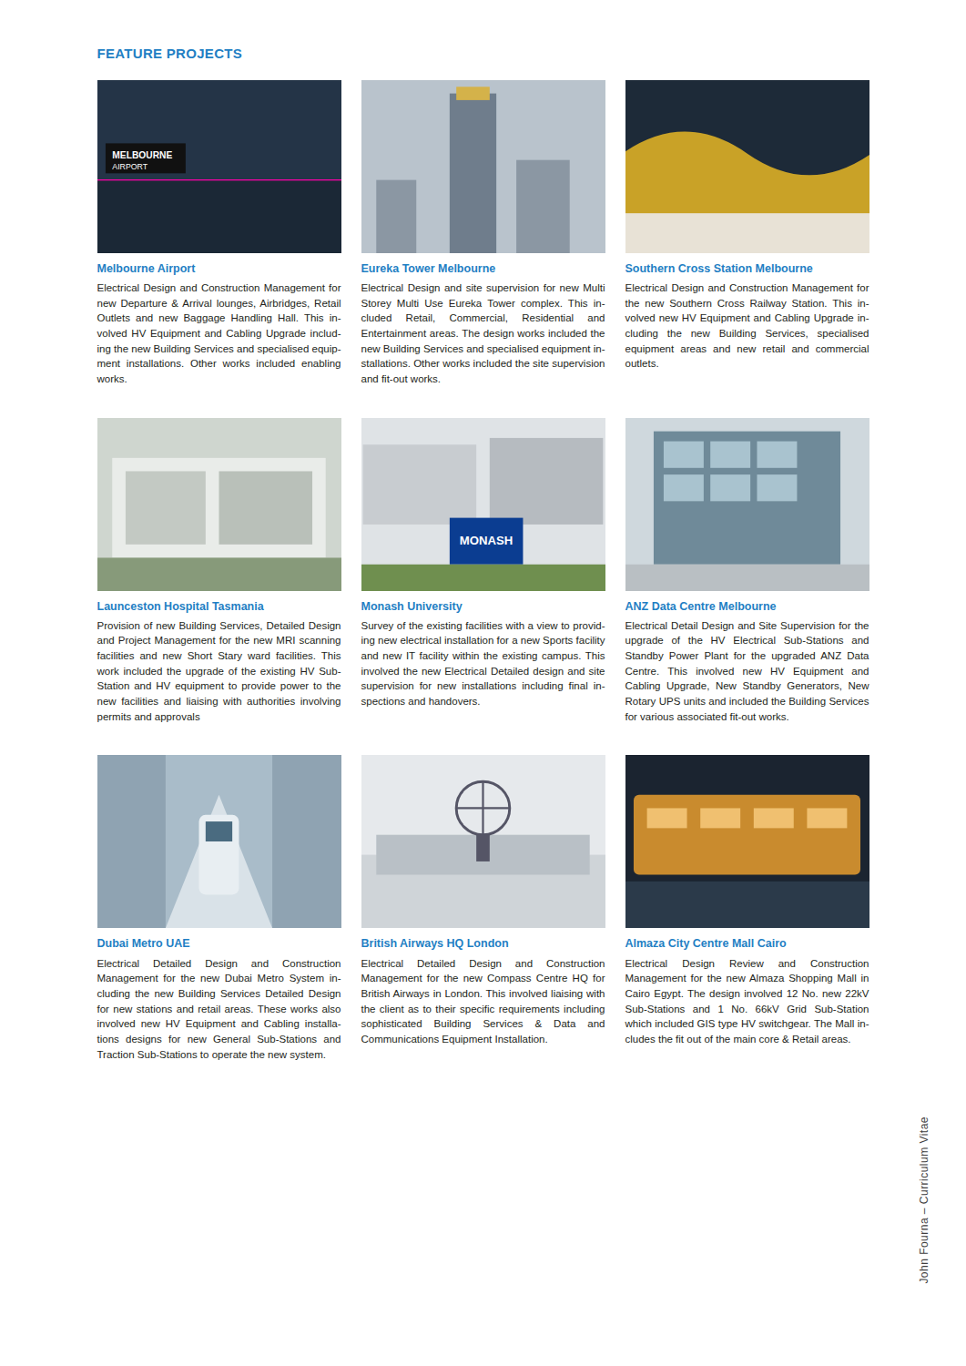Feature Projects
Melbourne Airport
Electrical Design and Construction Management for new Departure & Arrival lounges, Airbridges, Retail Outlets and new Baggage Handling Hall. This involved HV Equipment and Cabling Upgrade including the new Building Services and specialised equipment installations. Other works included enabling works.
Eureka Tower Melbourne
Electrical Design and site supervision for new Multi Storey Multi Use Eureka Tower complex. This included Retail, Commercial, Residential and Entertainment areas. The design works included the new Building Services and specialised equipment installations. Other works included the site supervision and fit-out works.
Southern Cross Station Melbourne
Electrical Design and Construction Management for the new Southern Cross Railway Station. This involved new HV Equipment and Cabling Upgrade including the new Building Services, specialised equipment areas and new retail and commercial outlets.
Launceston Hospital Tasmania
Provision of new Building Services, Detailed Design and Project Management for the new MRI scanning facilities and new Short Stary ward facilities. This work included the upgrade of the existing HV Sub-Station and HV equipment to provide power to the new facilities and liaising with authorities involving permits and approvals
Monash University
Survey of the existing facilities with a view to providing new electrical installation for a new Sports facility and new IT facility within the existing campus. This involved the new Electrical Detailed design and site supervision for new installations including final inspections and handovers.
ANZ Data Centre Melbourne
Electrical Detail Design and Site Supervision for the upgrade of the HV Electrical Sub-Stations and Standby Power Plant for the upgraded ANZ Data Centre. This involved new HV Equipment and Cabling Upgrade, New Standby Generators, New Rotary UPS units and included the Building Services for various associated fit-out works.
Dubai Metro UAE
Electrical Detailed Design and Construction Management for the new Dubai Metro System including the new Building Services Detailed Design for new stations and retail areas. These works also involved new HV Equipment and Cabling installations designs for new General Sub-Stations and Traction Sub-Stations to operate the new system.
British Airways HQ London
Electrical Detailed Design and Construction Management for the new Compass Centre HQ for British Airways in London. This involved liaising with the client as to their specific requirements including sophisticated Building Services & Data and Communications Equipment Installation.
Almaza City Centre Mall Cairo
Electrical Design Review and Construction Management for the new Almaza Shopping Mall in Cairo Egypt. The design involved 12 No. new 22kV Sub-Stations and 1 No. 66kV Grid Sub-Station which included GIS type HV switchgear. The Mall includes the fit out of the main core & Retail areas.
John Fourna – Curriculum Vitae